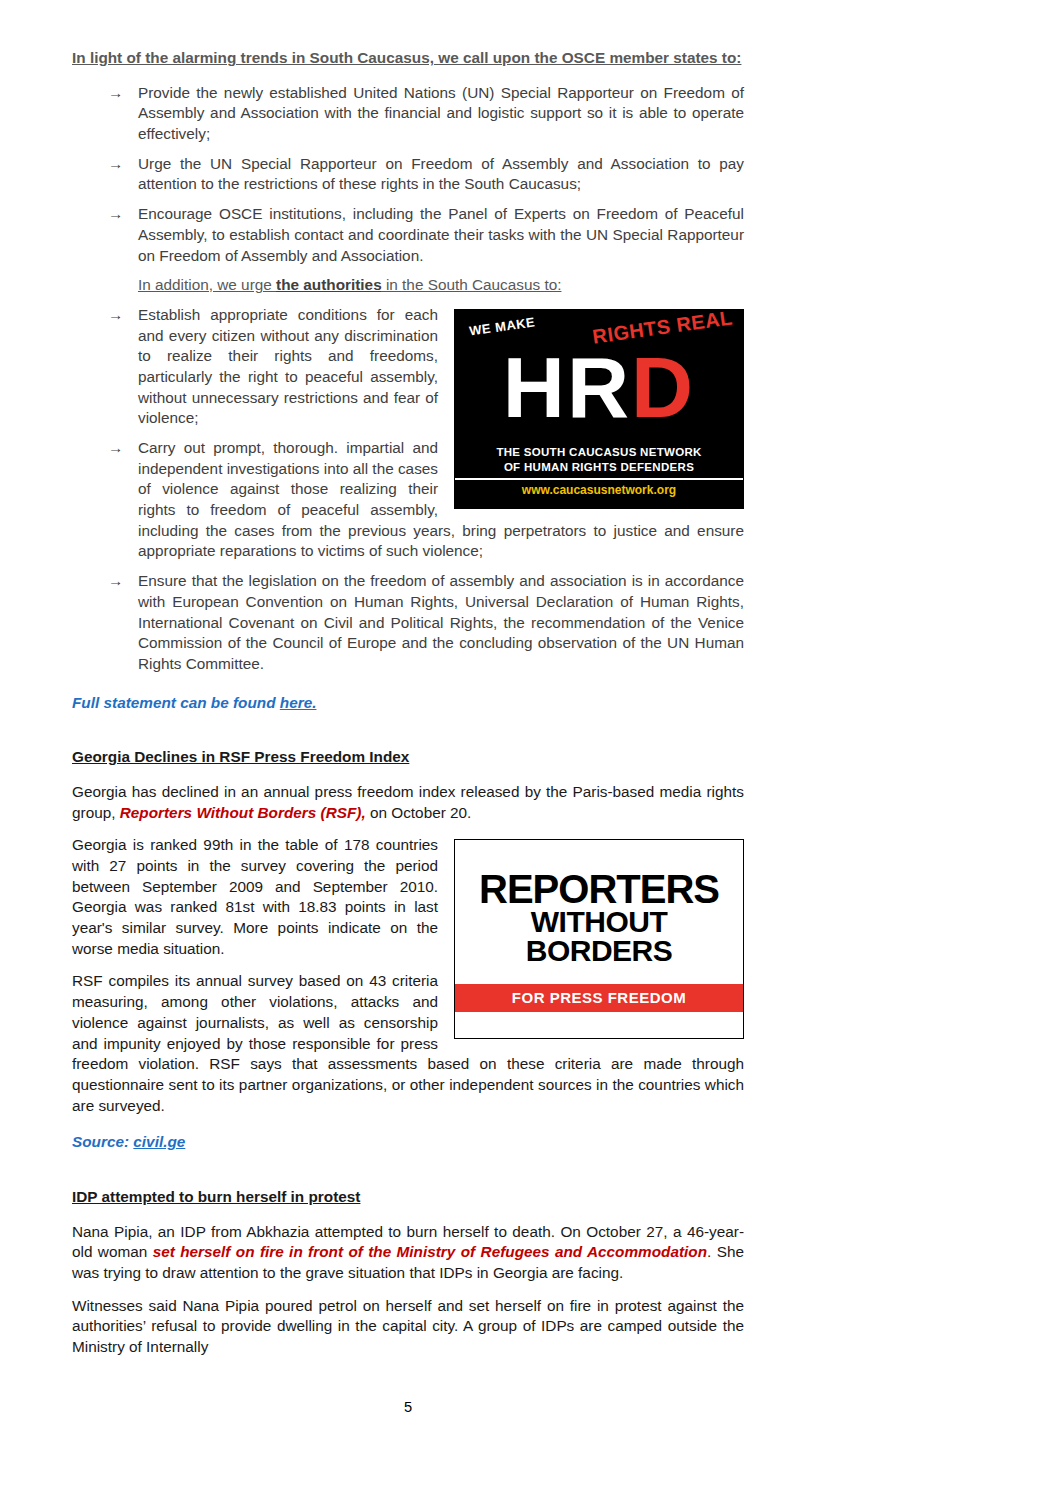In light of the alarming trends in South Caucasus, we call upon the OSCE member states to:
Provide the newly established United Nations (UN) Special Rapporteur on Freedom of Assembly and Association with the financial and logistic support so it is able to operate effectively;
Urge the UN Special Rapporteur on Freedom of Assembly and Association to pay attention to the restrictions of these rights in the South Caucasus;
Encourage OSCE institutions, including the Panel of Experts on Freedom of Peaceful Assembly, to establish contact and coordinate their tasks with the UN Special Rapporteur on Freedom of Assembly and Association. In addition, we urge the authorities in the South Caucasus to:
WE MAKE
RIGHTS REAL
HRD
THE SOUTH CAUCASUS NETWORK
OF HUMAN RIGHTS DEFENDERS
www.caucasusnetwork.org
Establish appropriate conditions for each and every citizen without any discrimination to realize their rights and freedoms, particularly the right to peaceful assembly, without unnecessary restrictions and fear of violence;
Carry out prompt, thorough. impartial and independent investigations into all the cases of violence against those realizing their rights to freedom of peaceful assembly, including the cases from the previous years, bring perpetrators to justice and ensure appropriate reparations to victims of such violence;
Ensure that the legislation on the freedom of assembly and association is in accordance with European Convention on Human Rights, Universal Declaration of Human Rights, International Covenant on Civil and Political Rights, the recommendation of the Venice Commission of the Council of Europe and the concluding observation of the UN Human Rights Committee.
Full statement can be found here.
Georgia Declines in RSF Press Freedom Index
Georgia has declined in an annual press freedom index released by the Paris-based media rights group, Reporters Without Borders (RSF), on October 20.
REPORTERS
WITHOUT
BORDERS
FOR PRESS FREEDOM
Georgia is ranked 99th in the table of 178 countries with 27 points in the survey covering the period between September 2009 and September 2010. Georgia was ranked 81st with 18.83 points in last year's similar survey. More points indicate on the worse media situation.
RSF compiles its annual survey based on 43 criteria measuring, among other violations, attacks and violence against journalists, as well as censorship and impunity enjoyed by those responsible for press freedom violation. RSF says that assessments based on these criteria are made through questionnaire sent to its partner organizations, or other independent sources in the countries which are surveyed.
Source: civil.ge
IDP attempted to burn herself in protest
Nana Pipia, an IDP from Abkhazia attempted to burn herself to death. On October 27, a 46-year-old woman set herself on fire in front of the Ministry of Refugees and Accommodation. She was trying to draw attention to the grave situation that IDPs in Georgia are facing.
Witnesses said Nana Pipia poured petrol on herself and set herself on fire in protest against the authorities’ refusal to provide dwelling in the capital city. A group of IDPs are camped outside the Ministry of Internally
5